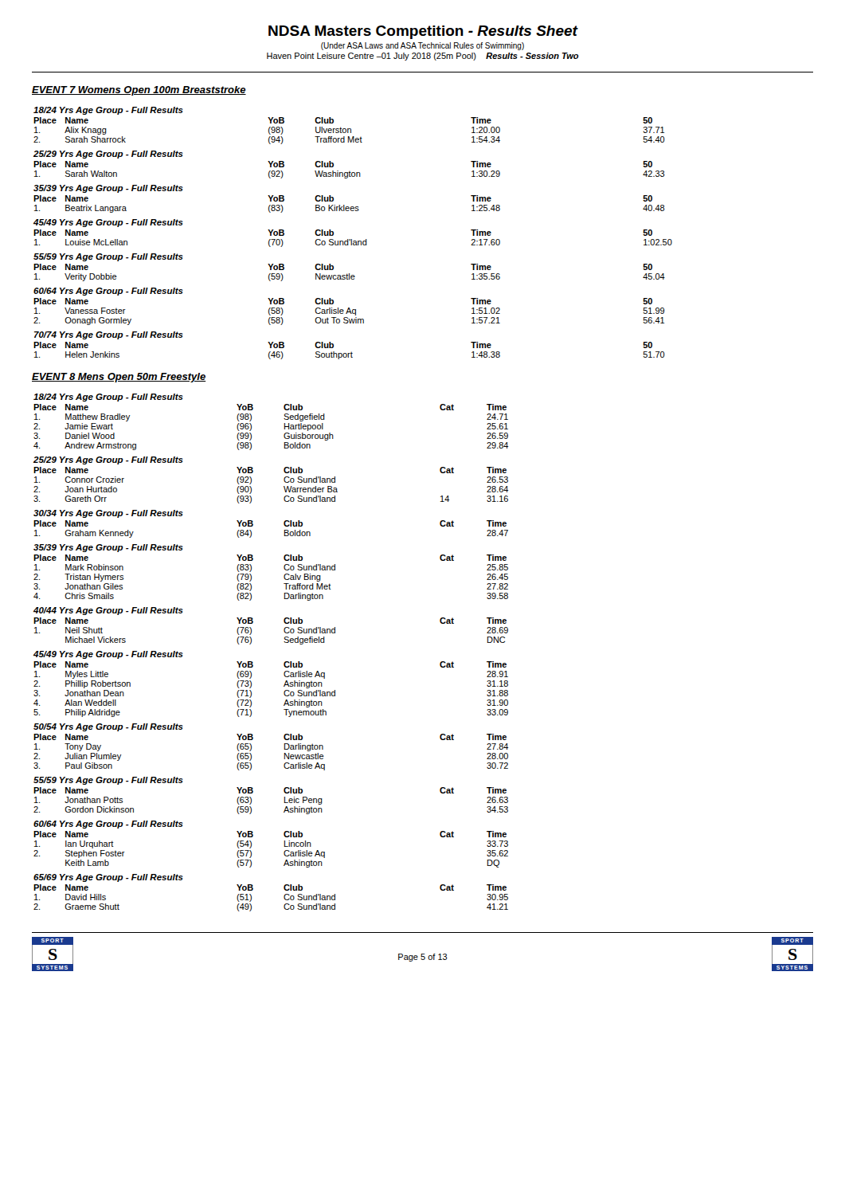NDSA Masters Competition - Results Sheet
(Under ASA Laws and ASA Technical Rules of Swimming)
Haven Point Leisure Centre –01 July 2018 (25m Pool) Results - Session Two
EVENT 7 Womens Open 100m Breaststroke
| 18/24 Yrs Age Group - Full Results |
| Place | Name | YoB | Club | Time | 50 |
| 1. | Alix Knagg | (98) | Ulverston | 1:20.00 | 37.71 |
| 2. | Sarah Sharrock | (94) | Trafford Met | 1:54.34 | 54.40 |
| 25/29 Yrs Age Group - Full Results |
| Place | Name | YoB | Club | Time | 50 |
| 1. | Sarah Walton | (92) | Washington | 1:30.29 | 42.33 |
| 35/39 Yrs Age Group - Full Results |
| Place | Name | YoB | Club | Time | 50 |
| 1. | Beatrix Langara | (83) | Bo Kirklees | 1:25.48 | 40.48 |
| 45/49 Yrs Age Group - Full Results |
| Place | Name | YoB | Club | Time | 50 |
| 1. | Louise McLellan | (70) | Co Sund'land | 2:17.60 | 1:02.50 |
| 55/59 Yrs Age Group - Full Results |
| Place | Name | YoB | Club | Time | 50 |
| 1. | Verity Dobbie | (59) | Newcastle | 1:35.56 | 45.04 |
| 60/64 Yrs Age Group - Full Results |
| Place | Name | YoB | Club | Time | 50 |
| 1. | Vanessa Foster | (58) | Carlisle Aq | 1:51.02 | 51.99 |
| 2. | Oonagh Gormley | (58) | Out To Swim | 1:57.21 | 56.41 |
| 70/74 Yrs Age Group - Full Results |
| Place | Name | YoB | Club | Time | 50 |
| 1. | Helen Jenkins | (46) | Southport | 1:48.38 | 51.70 |
EVENT 8 Mens Open 50m Freestyle
| 18/24 Yrs Age Group - Full Results |
| Place | Name | YoB | Club | Cat | Time |
| 1. | Matthew Bradley | (98) | Sedgefield | | 24.71 |
| 2. | Jamie Ewart | (96) | Hartlepool | | 25.61 |
| 3. | Daniel Wood | (99) | Guisborough | | 26.59 |
| 4. | Andrew Armstrong | (98) | Boldon | | 29.84 |
| 25/29 Yrs Age Group - Full Results |
| Place | Name | YoB | Club | Cat | Time |
| 1. | Connor Crozier | (92) | Co Sund'land | | 26.53 |
| 2. | Joan Hurtado | (90) | Warrender Ba | | 28.64 |
| 3. | Gareth Orr | (93) | Co Sund'land | 14 | 31.16 |
| 30/34 Yrs Age Group - Full Results |
| Place | Name | YoB | Club | Cat | Time |
| 1. | Graham Kennedy | (84) | Boldon | | 28.47 |
| 35/39 Yrs Age Group - Full Results |
| Place | Name | YoB | Club | Cat | Time |
| 1. | Mark Robinson | (83) | Co Sund'land | | 25.85 |
| 2. | Tristan Hymers | (79) | Calv Bing | | 26.45 |
| 3. | Jonathan Giles | (82) | Trafford Met | | 27.82 |
| 4. | Chris Smails | (82) | Darlington | | 39.58 |
| 40/44 Yrs Age Group - Full Results |
| Place | Name | YoB | Club | Cat | Time |
| 1. | Neil Shutt | (76) | Co Sund'land | | 28.69 |
| | Michael Vickers | (76) | Sedgefield | | DNC |
| 45/49 Yrs Age Group - Full Results |
| Place | Name | YoB | Club | Cat | Time |
| 1. | Myles Little | (69) | Carlisle Aq | | 28.91 |
| 2. | Phillip Robertson | (73) | Ashington | | 31.18 |
| 3. | Jonathan Dean | (71) | Co Sund'land | | 31.88 |
| 4. | Alan Weddell | (72) | Ashington | | 31.90 |
| 5. | Philip Aldridge | (71) | Tynemouth | | 33.09 |
| 50/54 Yrs Age Group - Full Results |
| Place | Name | YoB | Club | Cat | Time |
| 1. | Tony Day | (65) | Darlington | | 27.84 |
| 2. | Julian Plumley | (65) | Newcastle | | 28.00 |
| 3. | Paul Gibson | (65) | Carlisle Aq | | 30.72 |
| 55/59 Yrs Age Group - Full Results |
| Place | Name | YoB | Club | Cat | Time |
| 1. | Jonathan Potts | (63) | Leic Peng | | 26.63 |
| 2. | Gordon Dickinson | (59) | Ashington | | 34.53 |
| 60/64 Yrs Age Group - Full Results |
| Place | Name | YoB | Club | Cat | Time |
| 1. | Ian Urquhart | (54) | Lincoln | | 33.73 |
| 2. | Stephen Foster | (57) | Carlisle Aq | | 35.62 |
| | Keith Lamb | (57) | Ashington | | DQ |
| 65/69 Yrs Age Group - Full Results |
| Place | Name | YoB | Club | Cat | Time |
| 1. | David Hills | (51) | Co Sund'land | | 30.95 |
| 2. | Graeme Shutt | (49) | Co Sund'land | | 41.21 |
SPORT
S
SYSTEMS
Page 5 of 13
SPORT
S
SYSTEMS